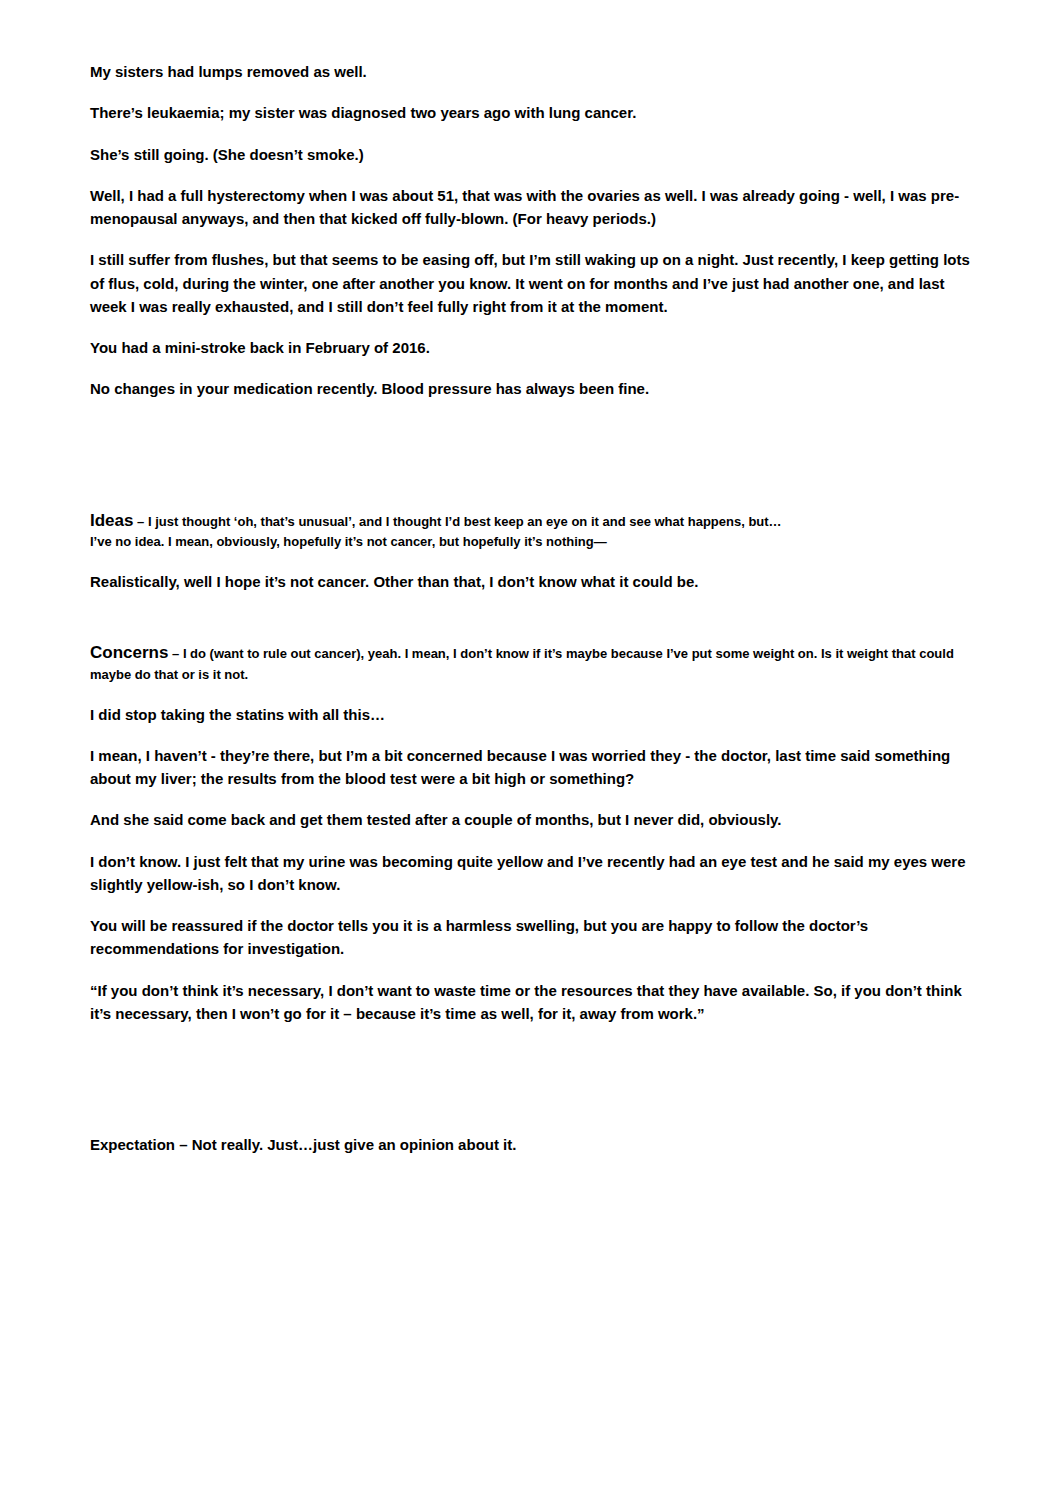My sisters had lumps removed as well.
There’s leukaemia; my sister was diagnosed two years ago with lung cancer.
She’s still going. (She doesn’t smoke.)
Well, I had a full hysterectomy when I was about 51, that was with the ovaries as well. I was already going - well, I was pre-menopausal anyways, and then that kicked off fully-blown. (For heavy periods.)
I still suffer from flushes, but that seems to be easing off, but I’m still waking up on a night. Just recently, I keep getting lots of flus, cold, during the winter, one after another you know. It went on for months and I’ve just had another one, and last week I was really exhausted, and I still don’t feel fully right from it at the moment.
You had a mini-stroke back in February of 2016.
No changes in your medication recently. Blood pressure has always been fine.
Ideas – I just thought ‘oh, that’s unusual’, and I thought I’d best keep an eye on it and see what happens, but…
I’ve no idea. I mean, obviously, hopefully it’s not cancer, but hopefully it’s nothing—
Realistically, well I hope it’s not cancer. Other than that, I don’t know what it could be.
Concerns – I do (want to rule out cancer), yeah. I mean, I don’t know if it’s maybe because I’ve put some weight on. Is it weight that could maybe do that or is it not.
I did stop taking the statins with all this…
I mean, I haven’t - they’re there, but I’m a bit concerned because I was worried they - the doctor, last time said something about my liver; the results from the blood test were a bit high or something?
And she said come back and get them tested after a couple of months, but I never did, obviously.
I don’t know. I just felt that my urine was becoming quite yellow and I’ve recently had an eye test and he said my eyes were slightly yellow-ish, so I don’t know.
You will be reassured if the doctor tells you it is a harmless swelling, but you are happy to follow the doctor’s recommendations for investigation.
“If you don’t think it’s necessary, I don’t want to waste time or the resources that they have available. So, if you don’t think it’s necessary, then I won’t go for it – because it’s time as well, for it, away from work.”
Expectation – Not really. Just…just give an opinion about it.